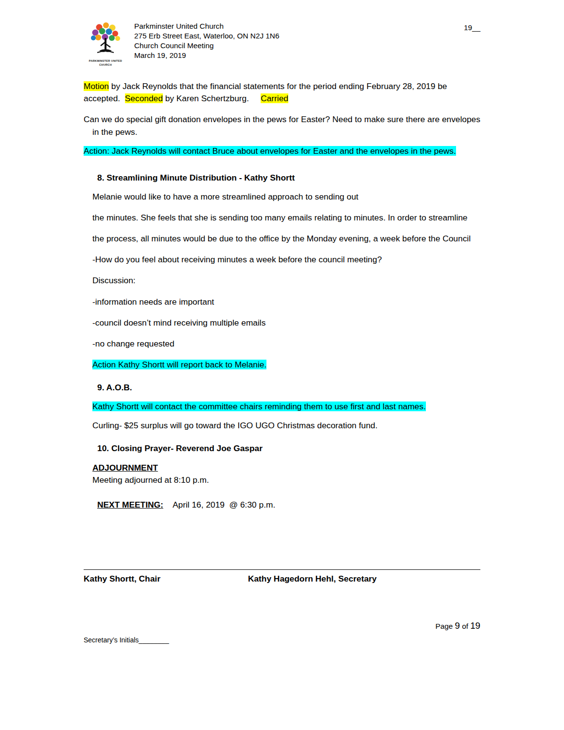19__
PARKMINSTER UNITED CHURCH
Parkminster United Church
275 Erb Street East, Waterloo, ON N2J 1N6
Church Council Meeting
March 19, 2019
Motion by Jack Reynolds that the financial statements for the period ending February 28, 2019 be accepted. Seconded by Karen Schertzburg. Carried
Can we do special gift donation envelopes in the pews for Easter? Need to make sure there are envelopes in the pews.
Action: Jack Reynolds will contact Bruce about envelopes for Easter and the envelopes in the pews.
8. Streamlining Minute Distribution - Kathy Shortt
Melanie would like to have a more streamlined approach to sending out
the minutes. She feels that she is sending too many emails relating to minutes. In order to streamline
the process, all minutes would be due to the office by the Monday evening, a week before the Council
-How do you feel about receiving minutes a week before the council meeting?
Discussion:
-information needs are important
-council doesn’t mind receiving multiple emails
-no change requested
Action Kathy Shortt will report back to Melanie.
9. A.O.B.
Kathy Shortt will contact the committee chairs reminding them to use first and last names.
Curling- $25 surplus will go toward the IGO UGO Christmas decoration fund.
10. Closing Prayer- Reverend Joe Gaspar
ADJOURNMENT
Meeting adjourned at 8:10 p.m.
NEXT MEETING: April 16, 2019 @ 6:30 p.m.
Kathy Shortt, Chair Kathy Hagedorn Hehl, Secretary
Page 9 of 19
Secretary’s Initials________